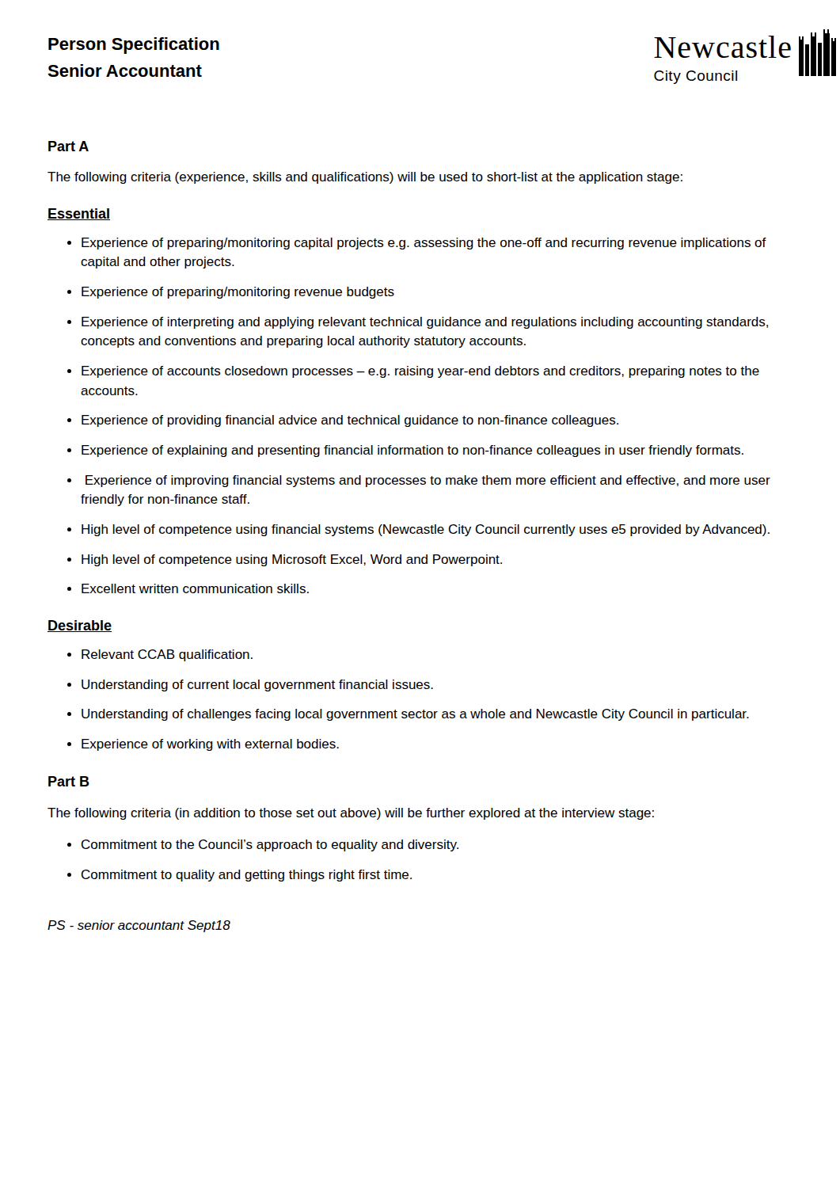Person Specification
Senior Accountant
Newcastle
City Council
Part A
The following criteria (experience, skills and qualifications) will be used to short-list at the application stage:
Essential
Experience of preparing/monitoring capital projects e.g. assessing the one-off and recurring revenue implications of capital and other projects.
Experience of preparing/monitoring revenue budgets
Experience of interpreting and applying relevant technical guidance and regulations including accounting standards, concepts and conventions and preparing local authority statutory accounts.
Experience of accounts closedown processes – e.g. raising year-end debtors and creditors, preparing notes to the accounts.
Experience of providing financial advice and technical guidance to non-finance colleagues.
Experience of explaining and presenting financial information to non-finance colleagues in user friendly formats.
Experience of improving financial systems and processes to make them more efficient and effective, and more user friendly for non-finance staff.
High level of competence using financial systems (Newcastle City Council currently uses e5 provided by Advanced).
High level of competence using Microsoft Excel, Word and Powerpoint.
Excellent written communication skills.
Desirable
Relevant CCAB qualification.
Understanding of current local government financial issues.
Understanding of challenges facing local government sector as a whole and Newcastle City Council in particular.
Experience of working with external bodies.
Part B
The following criteria (in addition to those set out above) will be further explored at the interview stage:
Commitment to the Council’s approach to equality and diversity.
Commitment to quality and getting things right first time.
PS - senior accountant Sept18